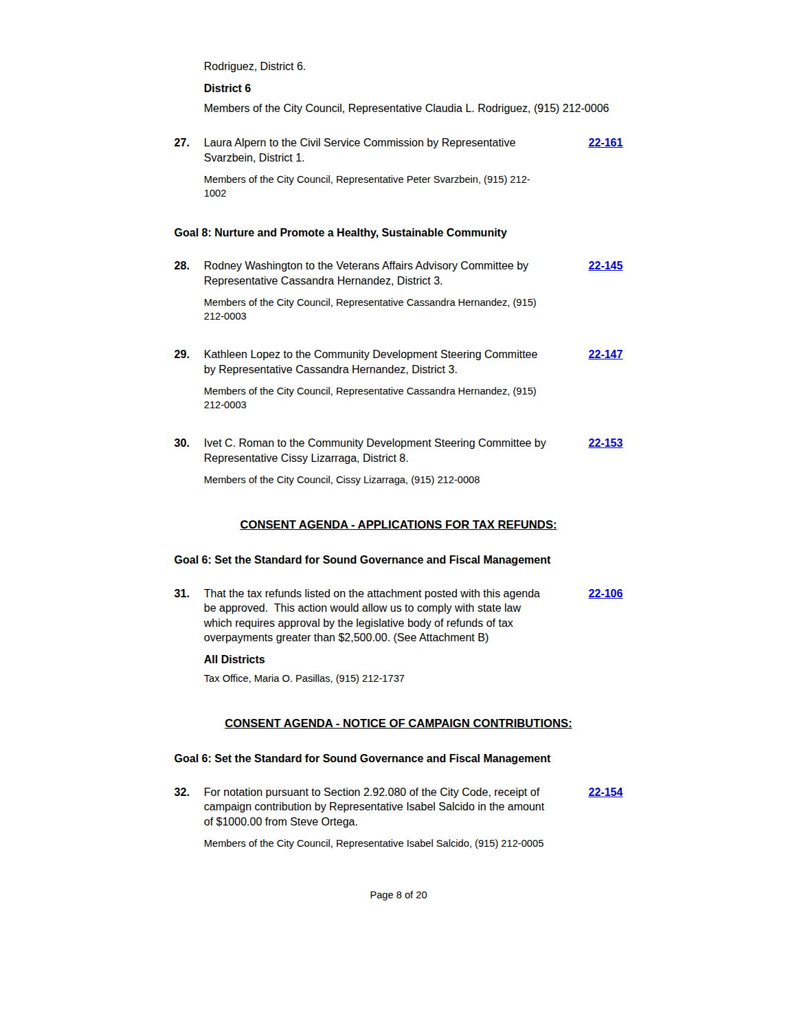Rodriguez, District 6.
District 6
Members of the City Council, Representative Claudia L. Rodriguez, (915) 212-0006
27.
Laura Alpern to the Civil Service Commission by Representative Svarzbein, District 1.
Members of the City Council, Representative Peter Svarzbein, (915) 212-1002
22-161
Goal 8: Nurture and Promote a Healthy, Sustainable Community
28.
Rodney Washington to the Veterans Affairs Advisory Committee by Representative Cassandra Hernandez, District 3.
Members of the City Council, Representative Cassandra Hernandez, (915) 212-0003
22-145
29.
Kathleen Lopez to the Community Development Steering Committee by Representative Cassandra Hernandez, District 3.
Members of the City Council, Representative Cassandra Hernandez, (915) 212-0003
22-147
30.
Ivet C. Roman to the Community Development Steering Committee by Representative Cissy Lizarraga, District 8.
Members of the City Council, Cissy Lizarraga, (915) 212-0008
22-153
CONSENT AGENDA - APPLICATIONS FOR TAX REFUNDS:
Goal 6: Set the Standard for Sound Governance and Fiscal Management
31.
That the tax refunds listed on the attachment posted with this agenda be approved. This action would allow us to comply with state law which requires approval by the legislative body of refunds of tax overpayments greater than $2,500.00. (See Attachment B)
All Districts
Tax Office, Maria O. Pasillas, (915) 212-1737
22-106
CONSENT AGENDA - NOTICE OF CAMPAIGN CONTRIBUTIONS:
Goal 6: Set the Standard for Sound Governance and Fiscal Management
32.
For notation pursuant to Section 2.92.080 of the City Code, receipt of campaign contribution by Representative Isabel Salcido in the amount of $1000.00 from Steve Ortega.
Members of the City Council, Representative Isabel Salcido, (915) 212-0005
22-154
Page 8 of 20